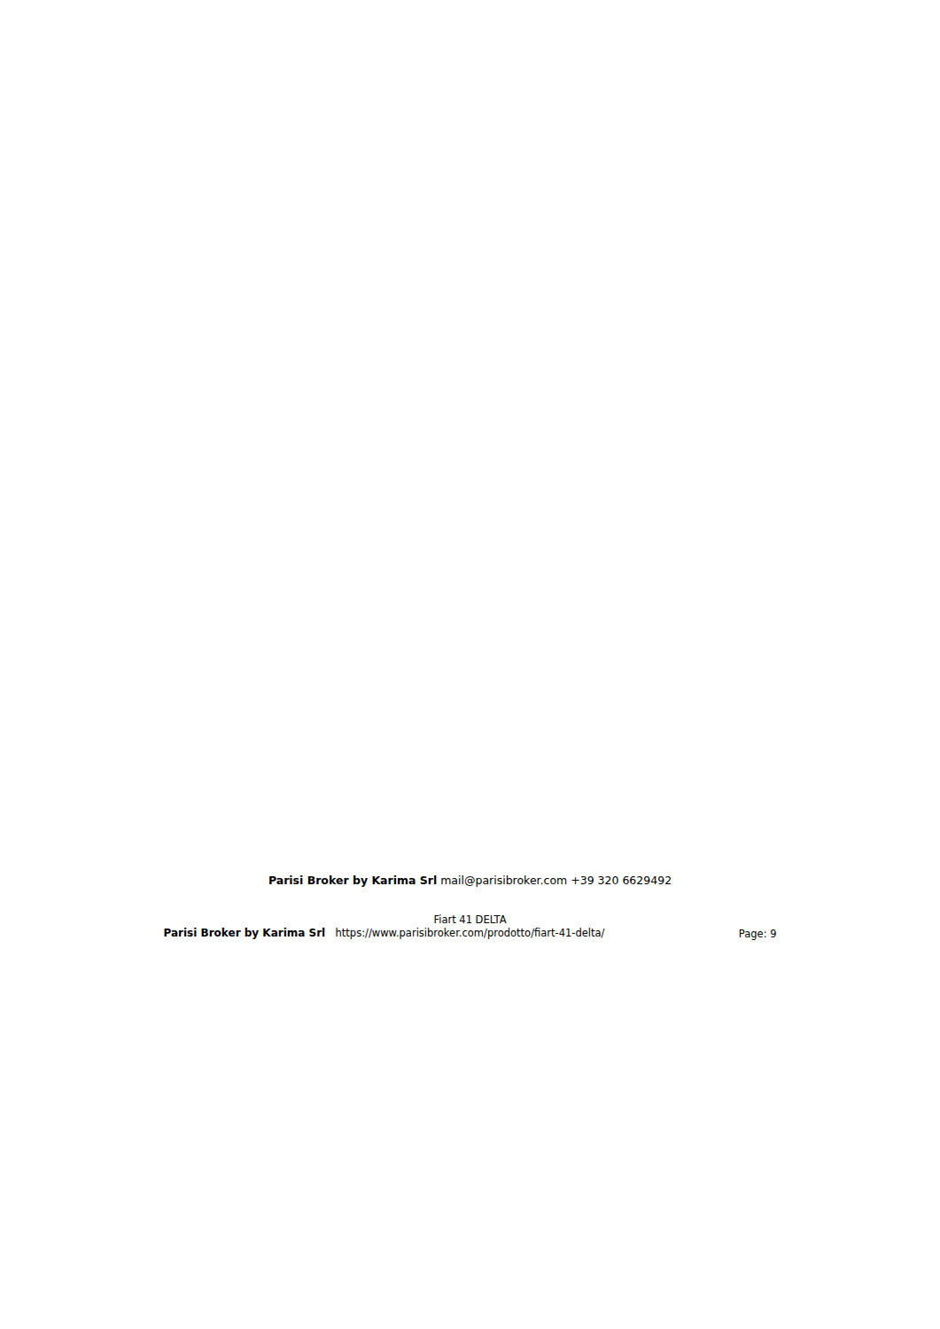Parisi Broker by Karima Srl mail@parisibroker.com +39 320 6629492
Parisi Broker by Karima Srl
Fiart 41 DELTA
https://www.parisibroker.com/prodotto/fiart-41-delta/
Page: 9